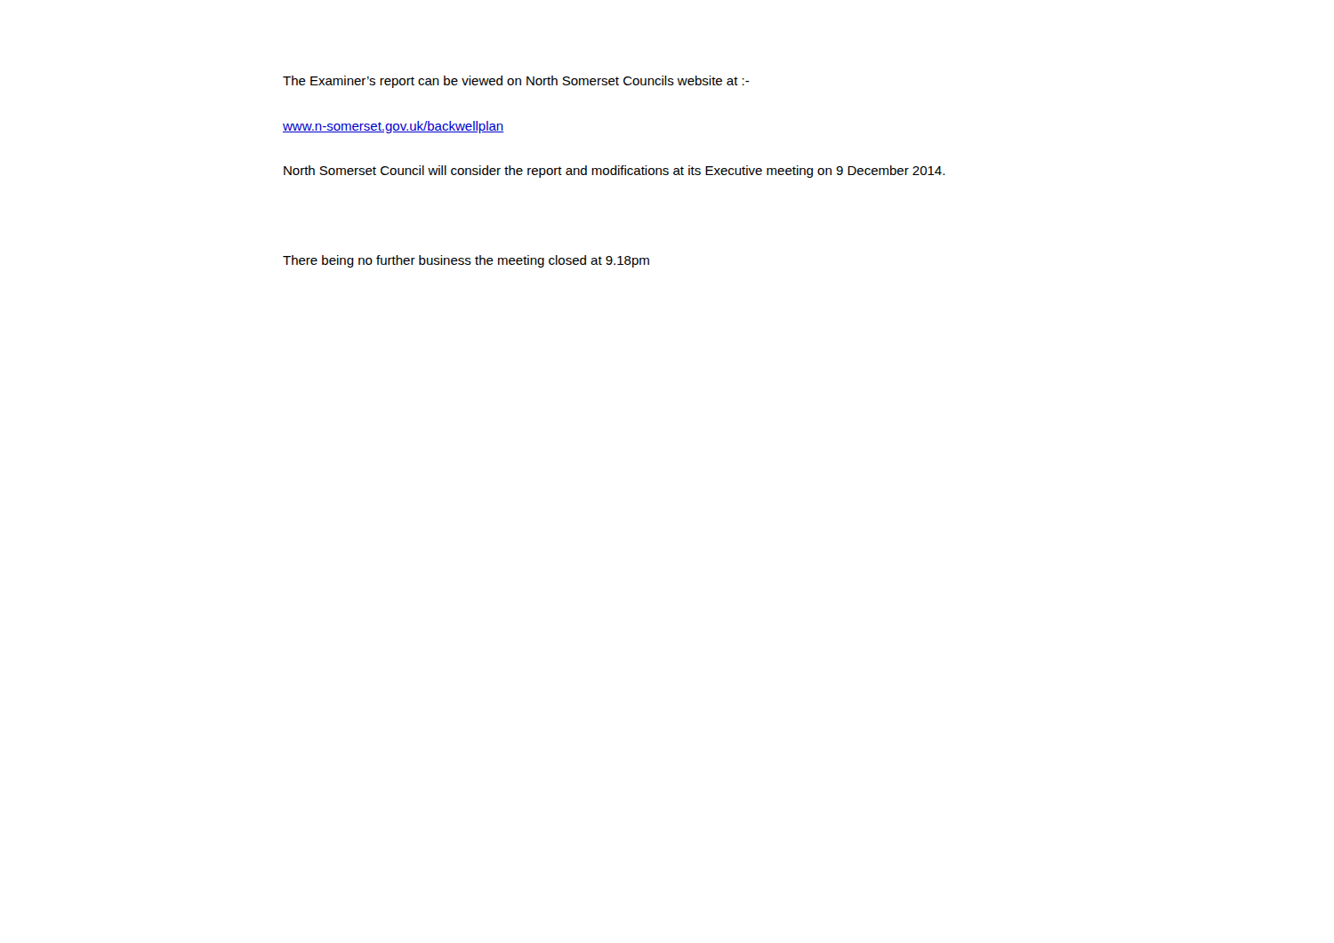The Examiner’s report can be viewed on North Somerset Councils website at :-
www.n-somerset.gov.uk/backwellplan
North Somerset Council will consider the report and modifications at its Executive meeting on 9 December 2014.
There being no further business the meeting closed at 9.18pm